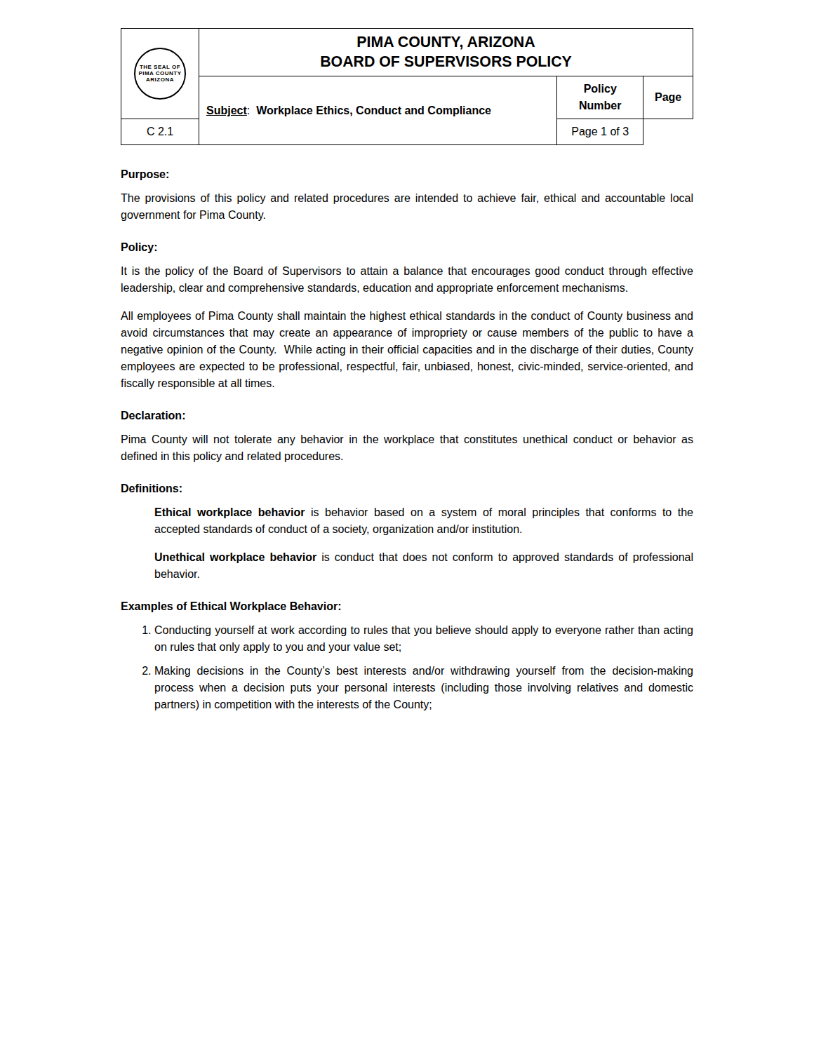| THE SEAL OF PIMA COUNTY ARIZONA | PIMA COUNTY, ARIZONA BOARD OF SUPERVISORS POLICY |
| Subject : Workplace Ethics, Conduct and Compliance | Policy Number | Page |
| C 2.1 | Page 1 of 3 |
Purpose:
The provisions of this policy and related procedures are intended to achieve fair, ethical and accountable local government for Pima County.
Policy:
It is the policy of the Board of Supervisors to attain a balance that encourages good conduct through effective leadership, clear and comprehensive standards, education and appropriate enforcement mechanisms.
All employees of Pima County shall maintain the highest ethical standards in the conduct of County business and avoid circumstances that may create an appearance of impropriety or cause members of the public to have a negative opinion of the County. While acting in their official capacities and in the discharge of their duties, County employees are expected to be professional, respectful, fair, unbiased, honest, civic-minded, service-oriented, and fiscally responsible at all times.
Declaration:
Pima County will not tolerate any behavior in the workplace that constitutes unethical conduct or behavior as defined in this policy and related procedures.
Definitions:
Ethical workplace behavior is behavior based on a system of moral principles that conforms to the accepted standards of conduct of a society, organization and/or institution.
Unethical workplace behavior is conduct that does not conform to approved standards of professional behavior.
Examples of Ethical Workplace Behavior:
Conducting yourself at work according to rules that you believe should apply to everyone rather than acting on rules that only apply to you and your value set;
Making decisions in the County’s best interests and/or withdrawing yourself from the decision-making process when a decision puts your personal interests (including those involving relatives and domestic partners) in competition with the interests of the County;